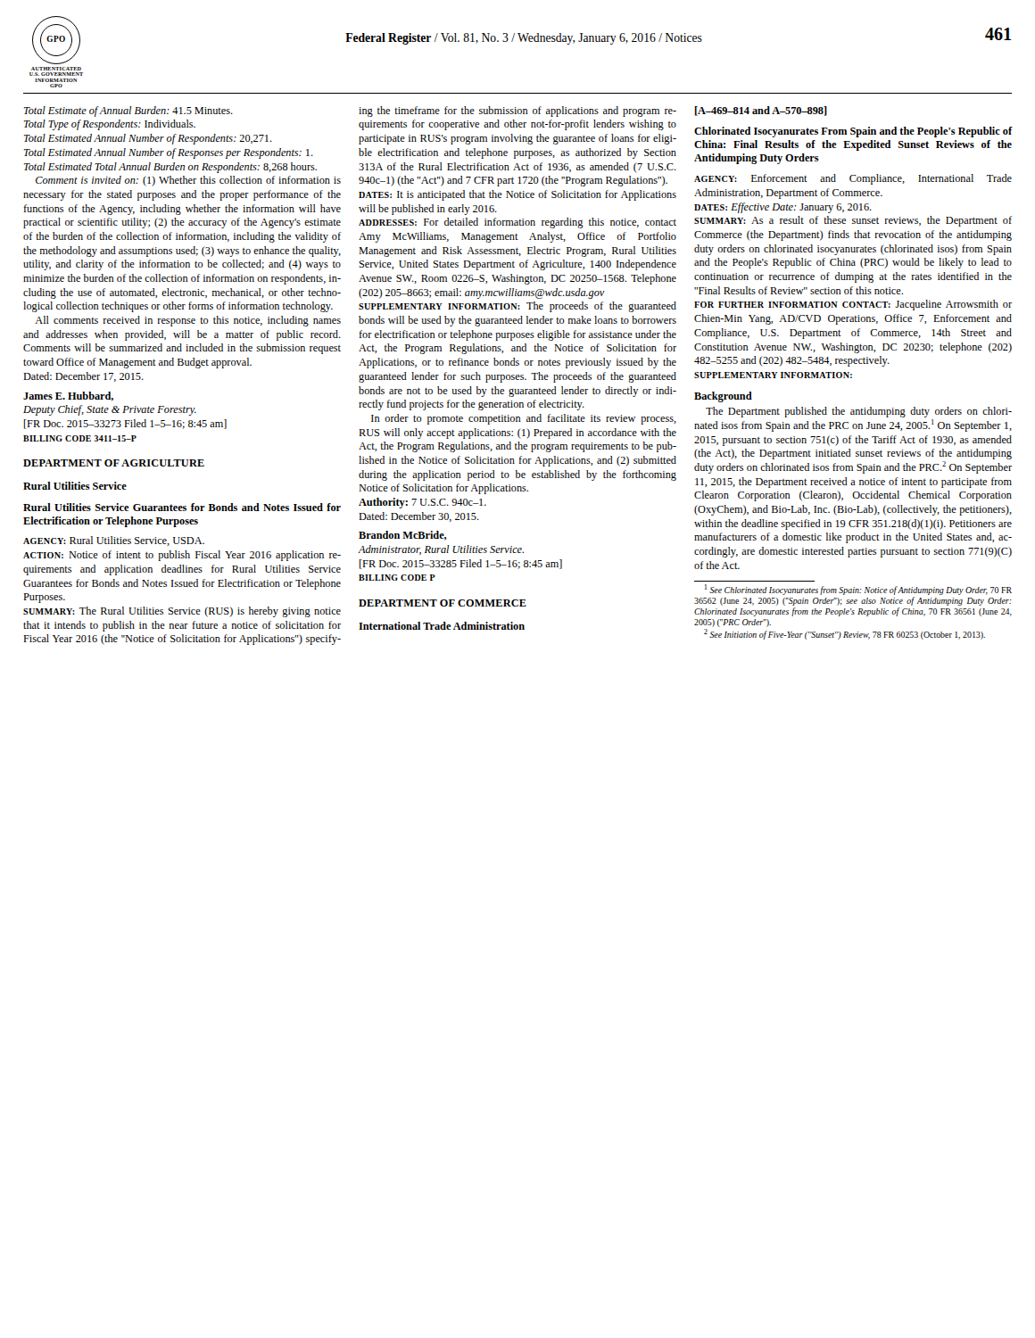Authenticated
U.S. Government
Information
GPO
Federal Register / Vol. 81, No. 3 / Wednesday, January 6, 2016 / Notices
461
Total Estimate of Annual Burden: 41.5 Minutes.
Total Type of Respondents: Individuals.
Total Estimated Annual Number of Respondents: 20,271.
Total Estimated Annual Number of Responses per Respondents: 1.
Total Estimated Total Annual Burden on Respondents: 8,268 hours.
Comment is invited on: (1) Whether this collection of information is necessary for the stated purposes and the proper performance of the functions of the Agency, including whether the information will have practical or scientific utility; (2) the accuracy of the Agency's estimate of the burden of the collection of information, including the validity of the methodology and assumptions used; (3) ways to enhance the quality, utility, and clarity of the information to be collected; and (4) ways to minimize the burden of the collection of information on respondents, including the use of automated, electronic, mechanical, or other technological collection techniques or other forms of information technology.
All comments received in response to this notice, including names and addresses when provided, will be a matter of public record. Comments will be summarized and included in the submission request toward Office of Management and Budget approval.
Dated: December 17, 2015.
James E. Hubbard,
Deputy Chief, State & Private Forestry.
[FR Doc. 2015–33273 Filed 1–5–16; 8:45 am]
BILLING CODE 3411–15–P
DEPARTMENT OF AGRICULTURE
Rural Utilities Service
Rural Utilities Service Guarantees for Bonds and Notes Issued for Electrification or Telephone Purposes
AGENCY: Rural Utilities Service, USDA.
ACTION: Notice of intent to publish Fiscal Year 2016 application requirements and application deadlines for Rural Utilities Service Guarantees for Bonds and Notes Issued for Electrification or Telephone Purposes.
SUMMARY: The Rural Utilities Service (RUS) is hereby giving notice that it intends to publish in the near future a notice of solicitation for Fiscal Year 2016 (the ''Notice of Solicitation for Applications'') specifying the timeframe for the submission of applications and program requirements for cooperative and other not-for-profit lenders wishing to participate in RUS's program involving the guarantee of loans for eligible electrification and telephone purposes, as authorized by Section 313A of the Rural Electrification Act of 1936, as amended (7 U.S.C. 940c–1) (the ''Act'') and 7 CFR part 1720 (the ''Program Regulations'').
DATES: It is anticipated that the Notice of Solicitation for Applications will be published in early 2016.
ADDRESSES: For detailed information regarding this notice, contact Amy McWilliams, Management Analyst, Office of Portfolio Management and Risk Assessment, Electric Program, Rural Utilities Service, United States Department of Agriculture, 1400 Independence Avenue SW., Room 0226–S, Washington, DC 20250–1568. Telephone (202) 205–8663; email: amy.mcwilliams@wdc.usda.gov
SUPPLEMENTARY INFORMATION: The proceeds of the guaranteed bonds will be used by the guaranteed lender to make loans to borrowers for electrification or telephone purposes eligible for assistance under the Act, the Program Regulations, and the Notice of Solicitation for Applications, or to refinance bonds or notes previously issued by the guaranteed lender for such purposes. The proceeds of the guaranteed bonds are not to be used by the guaranteed lender to directly or indirectly fund projects for the generation of electricity.
In order to promote competition and facilitate its review process, RUS will only accept applications: (1) Prepared in accordance with the Act, the Program Regulations, and the program requirements to be published in the Notice of Solicitation for Applications, and (2) submitted during the application period to be established by the forthcoming Notice of Solicitation for Applications.
Authority: 7 U.S.C. 940c–1.
Dated: December 30, 2015.
Brandon McBride,
Administrator, Rural Utilities Service.
[FR Doc. 2015–33285 Filed 1–5–16; 8:45 am]
BILLING CODE P
DEPARTMENT OF COMMERCE
International Trade Administration
[A–469–814 and A–570–898]
Chlorinated Isocyanurates From Spain and the People's Republic of China: Final Results of the Expedited Sunset Reviews of the Antidumping Duty Orders
AGENCY: Enforcement and Compliance, International Trade Administration, Department of Commerce.
DATES: Effective Date: January 6, 2016.
SUMMARY: As a result of these sunset reviews, the Department of Commerce (the Department) finds that revocation of the antidumping duty orders on chlorinated isocyanurates (chlorinated isos) from Spain and the People's Republic of China (PRC) would be likely to lead to continuation or recurrence of dumping at the rates identified in the ''Final Results of Review'' section of this notice.
FOR FURTHER INFORMATION CONTACT: Jacqueline Arrowsmith or Chien-Min Yang, AD/CVD Operations, Office 7, Enforcement and Compliance, U.S. Department of Commerce, 14th Street and Constitution Avenue NW., Washington, DC 20230; telephone (202) 482–5255 and (202) 482–5484, respectively.
SUPPLEMENTARY INFORMATION:
Background
The Department published the antidumping duty orders on chlorinated isos from Spain and the PRC on June 24, 2005.1 On September 1, 2015, pursuant to section 751(c) of the Tariff Act of 1930, as amended (the Act), the Department initiated sunset reviews of the antidumping duty orders on chlorinated isos from Spain and the PRC.2 On September 11, 2015, the Department received a notice of intent to participate from Clearon Corporation (Clearon), Occidental Chemical Corporation (OxyChem), and Bio-Lab, Inc. (Bio-Lab), (collectively, the petitioners), within the deadline specified in 19 CFR 351.218(d)(1)(i). Petitioners are manufacturers of a domestic like product in the United States and, accordingly, are domestic interested parties pursuant to section 771(9)(C) of the Act.
1 See Chlorinated Isocyanurates from Spain: Notice of Antidumping Duty Order, 70 FR 36562 (June 24, 2005) (''Spain Order''); see also Notice of Antidumping Duty Order: Chlorinated Isocyanurates from the People's Republic of China, 70 FR 36561 (June 24, 2005) (''PRC Order'').
2 See Initiation of Five-Year (''Sunset'') Review, 78 FR 60253 (October 1, 2013).